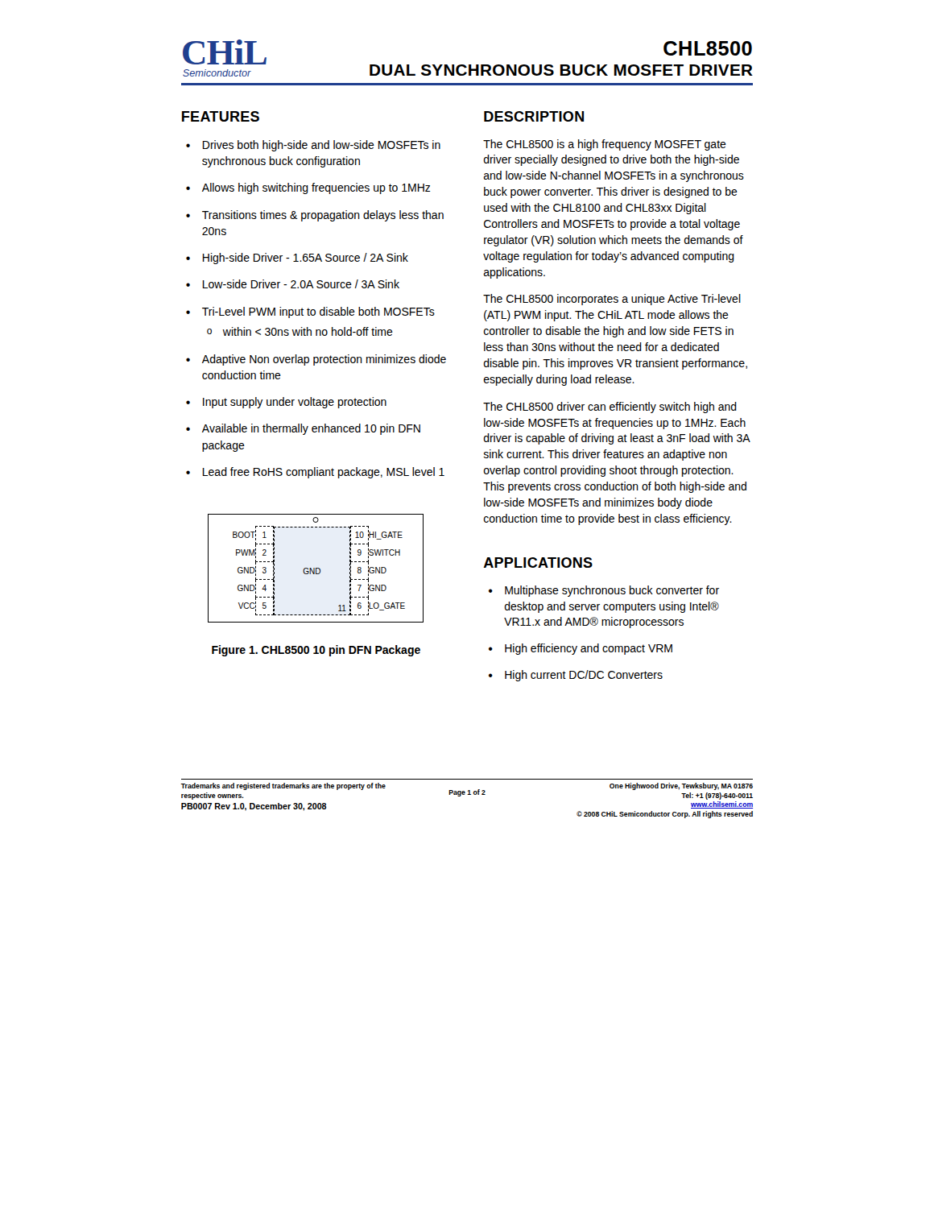CHi L
Semiconductor
CHL8500
DUAL SYNCHRONOUS BUCK MOSFET DRIVER
FEATURES
Drives both high-side and low-side MOSFETs in synchronous buck configuration
Allows high switching frequencies up to 1MHz
Transitions times & propagation delays less than 20ns
High-side Driver - 1.65A Source / 2A Sink
Low-side Driver - 2.0A Source / 3A Sink
Tri-Level PWM input to disable both MOSFETs
within < 30ns with no hold-off time
Adaptive Non overlap protection minimizes diode conduction time
Input supply under voltage protection
Available in thermally enhanced 10 pin DFN package
Lead free RoHS compliant package, MSL level 1
| | / BOOT / 1 / GND 11 / 10 / HI_GATE / / PWM / 2 / 9 / SWITCH / / GND / 3 / 8 / GND / / GND / 4 / 7 / GND / / VCC / 5 / 6 / LO_GATE / | |
Figure 1. CHL8500 10 pin DFN Package
DESCRIPTION
The CHL8500 is a high frequency MOSFET gate driver specially designed to drive both the high-side and low-side N-channel MOSFETs in a synchronous buck power converter. This driver is designed to be used with the CHL8100 and CHL83xx Digital Controllers and MOSFETs to provide a total voltage regulator (VR) solution which meets the demands of voltage regulation for today’s advanced computing applications.
The CHL8500 incorporates a unique Active Tri-level (ATL) PWM input. The CHiL ATL mode allows the controller to disable the high and low side FETS in less than 30ns without the need for a dedicated disable pin. This improves VR transient performance, especially during load release.
The CHL8500 driver can efficiently switch high and low-side MOSFETs at frequencies up to 1MHz. Each driver is capable of driving at least a 3nF load with 3A sink current. This driver features an adaptive non overlap control providing shoot through protection. This prevents cross conduction of both high-side and low-side MOSFETs and minimizes body diode conduction time to provide best in class efficiency.
APPLICATIONS
Multiphase synchronous buck converter for desktop and server computers using Intel® VR11.x and AMD® microprocessors
High efficiency and compact VRM
High current DC/DC Converters
Trademarks and registered trademarks are the property of the respective owners.
PB0007 Rev 1.0, December 30, 2008
Page 1 of 2
One Highwood Drive, Tewksbury, MA 01876
Tel: +1 (978)-640-0011
www.chilsemi.com
© 2008 CHiL Semiconductor Corp. All rights reserved